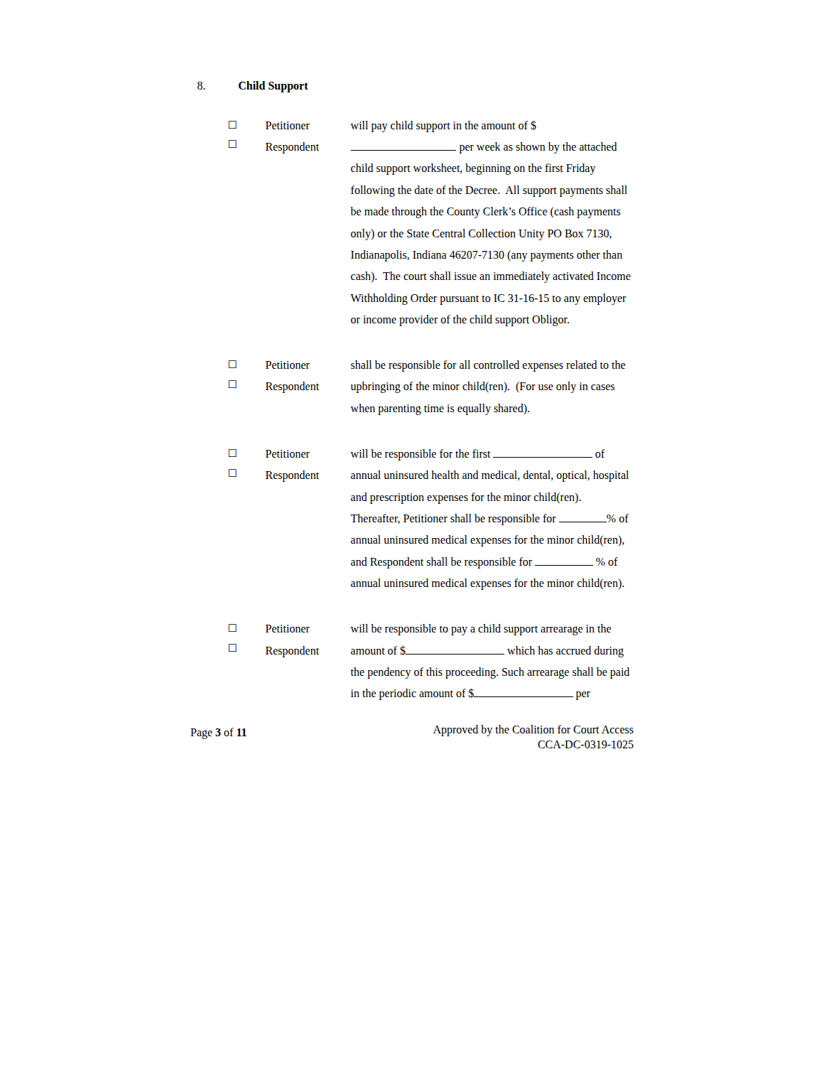8.
Child Support
☐
☐
Petitioner
Respondent
will pay child support in the amount of $ per week as shown by the attached child support worksheet, beginning on the first Friday following the date of the Decree. All support payments shall be made through the County Clerk’s Office (cash payments only) or the State Central Collection Unity PO Box 7130, Indianapolis, Indiana 46207-7130 (any payments other than cash). The court shall issue an immediately activated Income Withholding Order pursuant to IC 31-16-15 to any employer or income provider of the child support Obligor.
☐
☐
Petitioner
Respondent
shall be responsible for all controlled expenses related to the upbringing of the minor child(ren). (For use only in cases when parenting time is equally shared).
☐
☐
Petitioner
Respondent
will be responsible for the first of annual uninsured health and medical, dental, optical, hospital and prescription expenses for the minor child(ren). Thereafter, Petitioner shall be responsible for % of annual uninsured medical expenses for the minor child(ren), and Respondent shall be responsible for % of annual uninsured medical expenses for the minor child(ren).
☐
☐
Petitioner
Respondent
will be responsible to pay a child support arrearage in the amount of $ which has accrued during the pendency of this proceeding. Such arrearage shall be paid in the periodic amount of $ per
Page 3 of 11
Approved by the Coalition for Court Access
CCA-DC-0319-1025